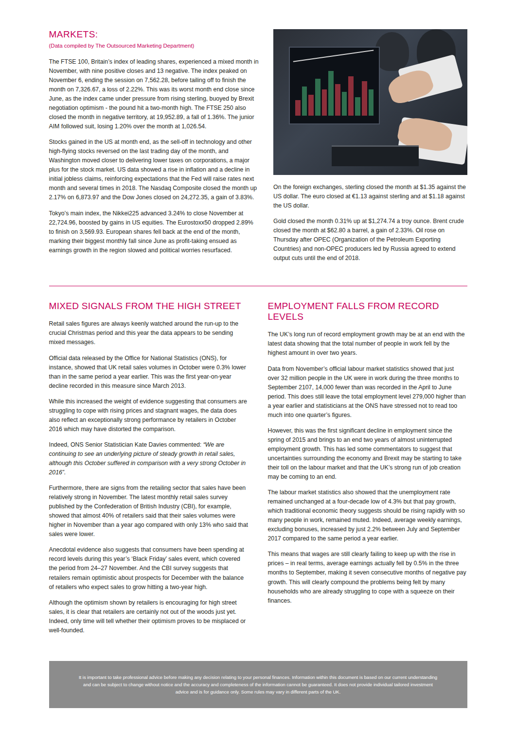MARKETS:
(Data compiled by The Outsourced Marketing Department)
The FTSE 100, Britain’s index of leading shares, experienced a mixed month in November, with nine positive closes and 13 negative. The index peaked on November 6, ending the session on 7,562.28, before tailing off to finish the month on 7,326.67, a loss of 2.22%. This was its worst month end close since June, as the index came under pressure from rising sterling, buoyed by Brexit negotiation optimism - the pound hit a two-month high. The FTSE 250 also closed the month in negative territory, at 19,952.89, a fall of 1.36%. The junior AIM followed suit, losing 1.20% over the month at 1,026.54.
Stocks gained in the US at month end, as the sell-off in technology and other high-flying stocks reversed on the last trading day of the month, and Washington moved closer to delivering lower taxes on corporations, a major plus for the stock market. US data showed a rise in inflation and a decline in initial jobless claims, reinforcing expectations that the Fed will raise rates next month and several times in 2018. The Nasdaq Composite closed the month up 2.17% on 6,873.97 and the Dow Jones closed on 24,272.35, a gain of 3.83%.
Tokyo’s main index, the Nikkei225 advanced 3.24% to close November at 22,724.96, boosted by gains in US equities. The Eurostoxx50 dropped 2.89% to finish on 3,569.93. European shares fell back at the end of the month, marking their biggest monthly fall since June as profit-taking ensued as earnings growth in the region slowed and political worries resurfaced.
On the foreign exchanges, sterling closed the month at $1.35 against the US dollar. The euro closed at €1.13 against sterling and at $1.18 against the US dollar.
Gold closed the month 0.31% up at $1,274.74 a troy ounce. Brent crude closed the month at $62.80 a barrel, a gain of 2.33%. Oil rose on Thursday after OPEC (Organization of the Petroleum Exporting Countries) and non-OPEC producers led by Russia agreed to extend output cuts until the end of 2018.
Mixed signals from the high street
Retail sales figures are always keenly watched around the run-up to the crucial Christmas period and this year the data appears to be sending mixed messages.
Official data released by the Office for National Statistics (ONS), for instance, showed that UK retail sales volumes in October were 0.3% lower than in the same period a year earlier. This was the first year-on-year decline recorded in this measure since March 2013.
While this increased the weight of evidence suggesting that consumers are struggling to cope with rising prices and stagnant wages, the data does also reflect an exceptionally strong performance by retailers in October 2016 which may have distorted the comparison.
Indeed, ONS Senior Statistician Kate Davies commented: “We are continuing to see an underlying picture of steady growth in retail sales, although this October suffered in comparison with a very strong October in 2016”.
Furthermore, there are signs from the retailing sector that sales have been relatively strong in November. The latest monthly retail sales survey published by the Confederation of British Industry (CBI), for example, showed that almost 40% of retailers said that their sales volumes were higher in November than a year ago compared with only 13% who said that sales were lower.
Anecdotal evidence also suggests that consumers have been spending at record levels during this year’s ‘Black Friday’ sales event, which covered the period from 24–27 November. And the CBI survey suggests that retailers remain optimistic about prospects for December with the balance of retailers who expect sales to grow hitting a two-year high.
Although the optimism shown by retailers is encouraging for high street sales, it is clear that retailers are certainly not out of the woods just yet. Indeed, only time will tell whether their optimism proves to be misplaced or well-founded.
Employment falls from record levels
The UK’s long run of record employment growth may be at an end with the latest data showing that the total number of people in work fell by the highest amount in over two years.
Data from November’s official labour market statistics showed that just over 32 million people in the UK were in work during the three months to September 2107, 14,000 fewer than was recorded in the April to June period. This does still leave the total employment level 279,000 higher than a year earlier and statisticians at the ONS have stressed not to read too much into one quarter’s figures.
However, this was the first significant decline in employment since the spring of 2015 and brings to an end two years of almost uninterrupted employment growth. This has led some commentators to suggest that uncertainties surrounding the economy and Brexit may be starting to take their toll on the labour market and that the UK’s strong run of job creation may be coming to an end.
The labour market statistics also showed that the unemployment rate remained unchanged at a four-decade low of 4.3% but that pay growth, which traditional economic theory suggests should be rising rapidly with so many people in work, remained muted. Indeed, average weekly earnings, excluding bonuses, increased by just 2.2% between July and September 2017 compared to the same period a year earlier.
This means that wages are still clearly failing to keep up with the rise in prices – in real terms, average earnings actually fell by 0.5% in the three months to September, making it seven consecutive months of negative pay growth. This will clearly compound the problems being felt by many households who are already struggling to cope with a squeeze on their finances.
It is important to take professional advice before making any decision relating to your personal finances. Information within this document is based on our current understanding and can be subject to change without notice and the accuracy and completeness of the information cannot be guaranteed. It does not provide individual tailored investment advice and is for guidance only. Some rules may vary in different parts of the UK.